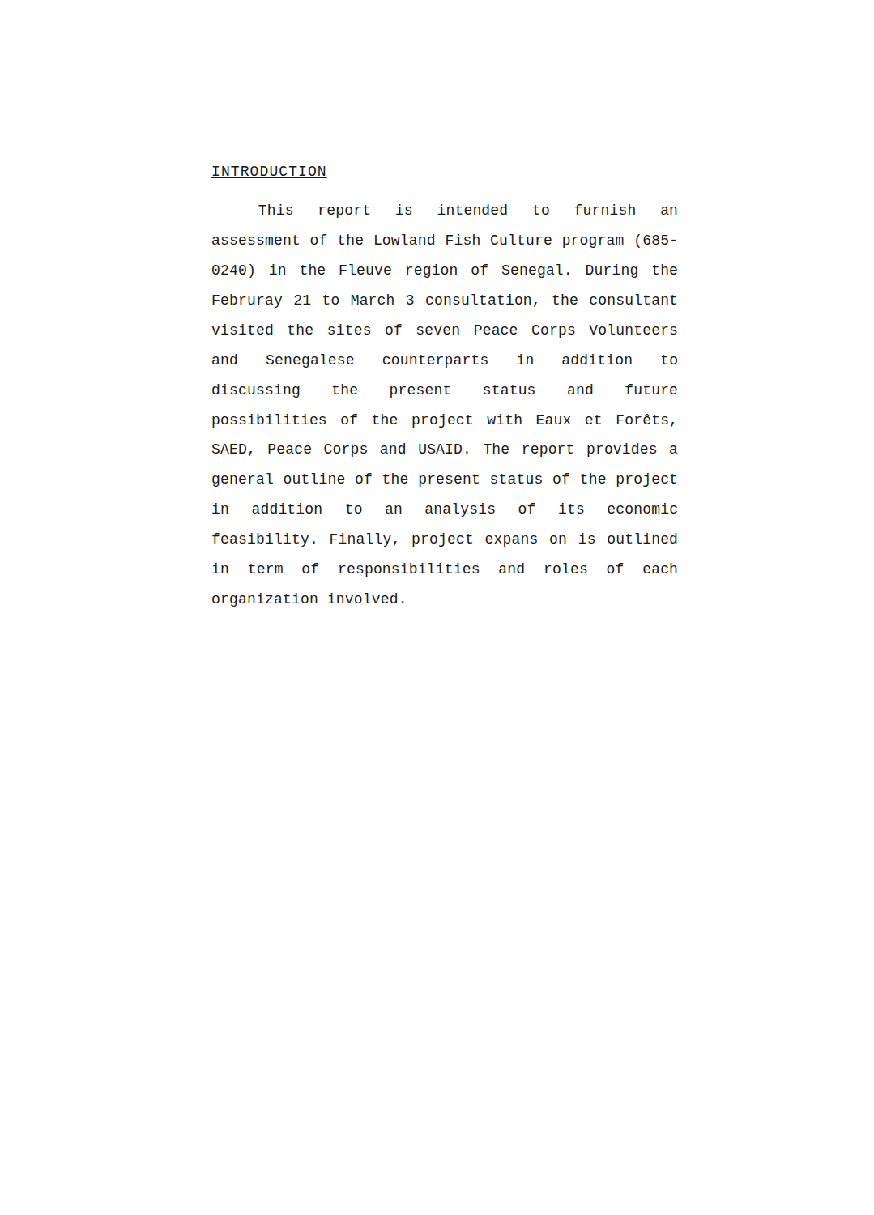INTRODUCTION
This report is intended to furnish an assessment of the Lowland Fish Culture program (685-0240) in the Fleuve region of Senegal. During the Februray 21 to March 3 consultation, the consultant visited the sites of seven Peace Corps Volunteers and Senegalese counterparts in addition to discussing the present status and future possibilities of the project with Eaux et Forêts, SAED, Peace Corps and USAID. The report provides a general outline of the present status of the project in addition to an analysis of its economic feasibility. Finally, project expans on is outlined in term of responsibilities and roles of each organization involved.